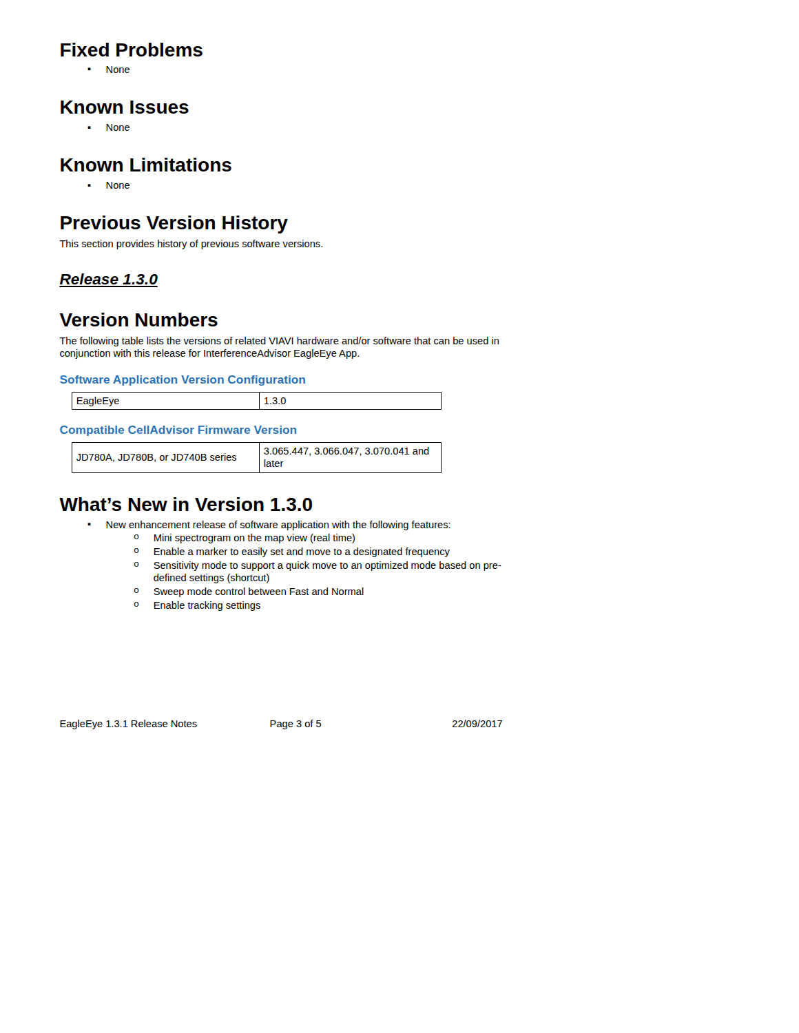Fixed Problems
None
Known Issues
None
Known Limitations
None
Previous Version History
This section provides history of previous software versions.
Release 1.3.0
Version Numbers
The following table lists the versions of related VIAVI hardware and/or software that can be used in conjunction with this release for InterferenceAdvisor EagleEye App.
Software Application Version Configuration
| EagleEye | 1.3.0 |
Compatible CellAdvisor Firmware Version
| JD780A, JD780B, or JD740B series | 3.065.447, 3.066.047, 3.070.041 and later |
What’s New in Version 1.3.0
New enhancement release of software application with the following features:
Mini spectrogram on the map view (real time)
Enable a marker to easily set and move to a designated frequency
Sensitivity mode to support a quick move to an optimized mode based on pre-defined settings (shortcut)
Sweep mode control between Fast and Normal
Enable tracking settings
EagleEye 1.3.1 Release Notes Page 3 of 5 22/09/2017